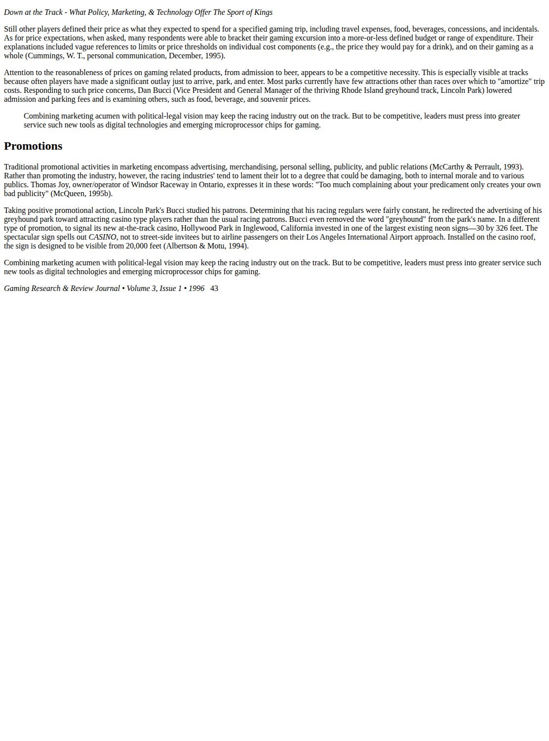Down at the Track - What Policy, Marketing, & Technology Offer The Sport of Kings
Still other players defined their price as what they expected to spend for a specified gaming trip, including travel expenses, food, beverages, concessions, and incidentals. As for price expectations, when asked, many respondents were able to bracket their gaming excursion into a more-or-less defined budget or range of expenditure. Their explanations included vague references to limits or price thresholds on individual cost components (e.g., the price they would pay for a drink), and on their gaming as a whole (Cummings, W. T., personal communication, December, 1995).
Attention to the reasonableness of prices on gaming related products, from admission to beer, appears to be a competitive necessity. This is especially visible at tracks because often players have made a significant outlay just to arrive, park, and enter. Most parks currently have few attractions other than races over which to "amortize" trip costs. Responding to such price concerns, Dan Bucci (Vice President and General Manager of the thriving Rhode Island greyhound track, Lincoln Park) lowered admission and parking fees and is examining others, such as food, beverage, and souvenir prices.
Combining marketing acumen with political-legal vision may keep the racing industry out on the track. But to be competitive, leaders must press into greater service such new tools as digital technologies and emerging microprocessor chips for gaming.
Promotions
Traditional promotional activities in marketing encompass advertising, merchandising, personal selling, publicity, and public relations (McCarthy & Perrault, 1993). Rather than promoting the industry, however, the racing industries' tend to lament their lot to a degree that could be damaging, both to internal morale and to various publics. Thomas Joy, owner/operator of Windsor Raceway in Ontario, expresses it in these words: "Too much complaining about your predicament only creates your own bad publicity" (McQueen, 1995b).
Taking positive promotional action, Lincoln Park's Bucci studied his patrons. Determining that his racing regulars were fairly constant, he redirected the advertising of his greyhound park toward attracting casino type players rather than the usual racing patrons. Bucci even removed the word "greyhound" from the park's name. In a different type of promotion, to signal its new at-the-track casino, Hollywood Park in Inglewood, California invested in one of the largest existing neon signs—30 by 326 feet. The spectacular sign spells out CASINO, not to street-side invitees but to airline passengers on their Los Angeles International Airport approach. Installed on the casino roof, the sign is designed to be visible from 20,000 feet (Albertson & Motu, 1994).
Combining marketing acumen with political-legal vision may keep the racing industry out on the track. But to be competitive, leaders must press into greater service such new tools as digital technologies and emerging microprocessor chips for gaming.
Gaming Research & Review Journal • Volume 3, Issue 1 • 1996 43